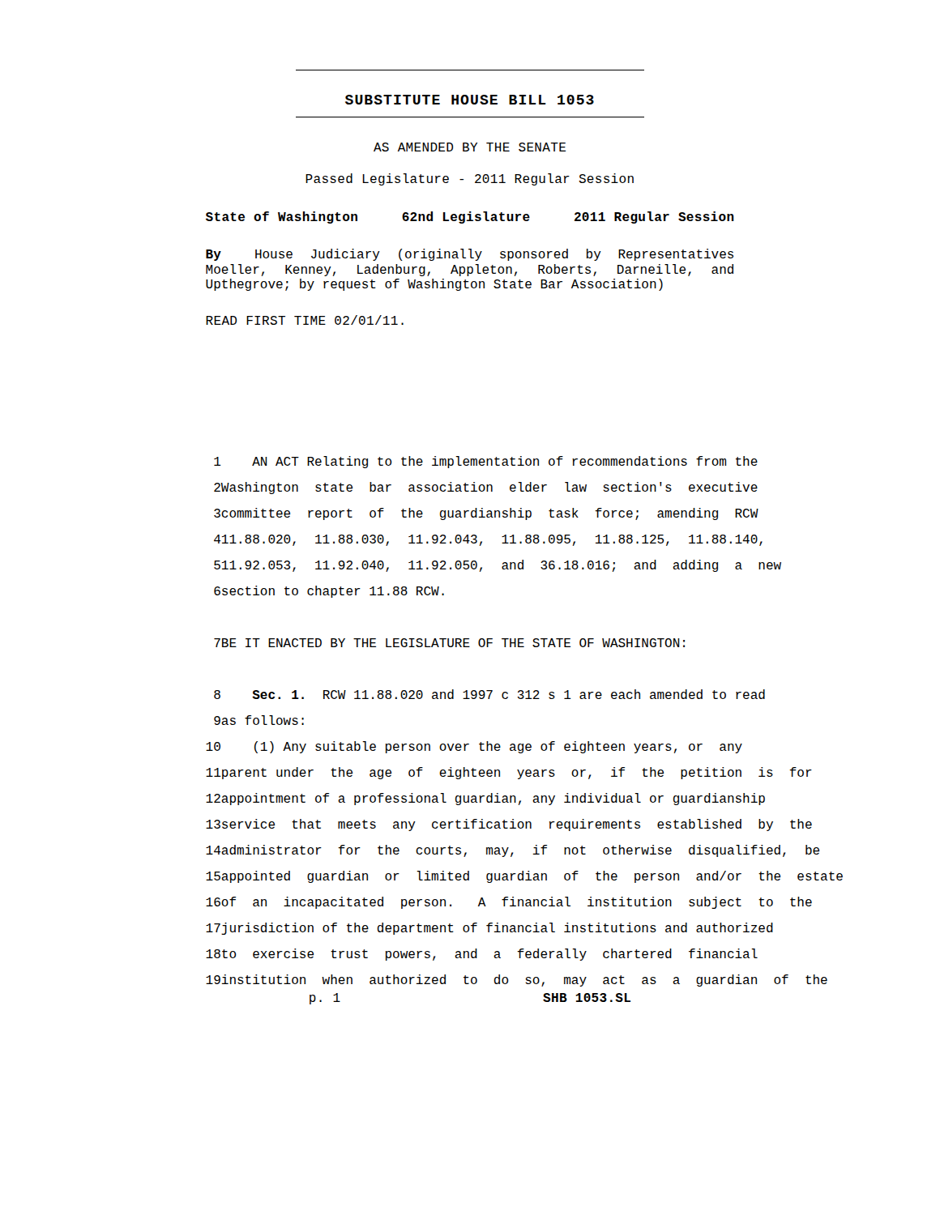SUBSTITUTE HOUSE BILL 1053
AS AMENDED BY THE SENATE
Passed Legislature - 2011 Regular Session
State of Washington 62nd Legislature 2011 Regular Session
By House Judiciary (originally sponsored by Representatives Moeller, Kenney, Ladenburg, Appleton, Roberts, Darneille, and Upthegrove; by request of Washington State Bar Association)
READ FIRST TIME 02/01/11.
| 1 | AN ACT Relating to the implementation of recommendations from the |
| 2 | Washington state bar association elder law section's executive |
| 3 | committee report of the guardianship task force; amending RCW |
| 4 | 11.88.020, 11.88.030, 11.92.043, 11.88.095, 11.88.125, 11.88.140, |
| 5 | 11.92.053, 11.92.040, 11.92.050, and 36.18.016; and adding a new |
| 6 | section to chapter 11.88 RCW. |
| 7 | BE IT ENACTED BY THE LEGISLATURE OF THE STATE OF WASHINGTON: |
| 8 | Sec. 1. RCW 11.88.020 and 1997 c 312 s 1 are each amended to read |
| 9 | as follows: |
| 10 | (1) Any suitable person over the age of eighteen years, or any |
| 11 | parent under the age of eighteen years or, if the petition is for |
| 12 | appointment of a professional guardian, any individual or guardianship |
| 13 | service that meets any certification requirements established by the |
| 14 | administrator for the courts, may, if not otherwise disqualified, be |
| 15 | appointed guardian or limited guardian of the person and/or the estate |
| 16 | of an incapacitated person. A financial institution subject to the |
| 17 | jurisdiction of the department of financial institutions and authorized |
| 18 | to exercise trust powers, and a federally chartered financial |
| 19 | institution when authorized to do so, may act as a guardian of the |
p. 1 SHB 1053.SL